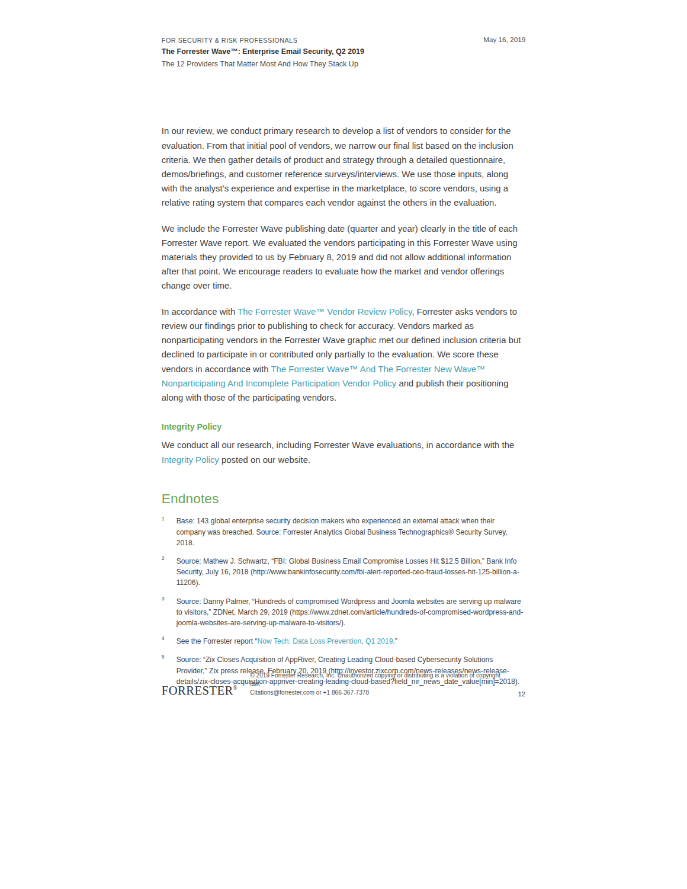May 16, 2019
For Security & Risk Professionals
The Forrester Wave™: Enterprise Email Security, Q2 2019
The 12 Providers That Matter Most And How They Stack Up
In our review, we conduct primary research to develop a list of vendors to consider for the evaluation. From that initial pool of vendors, we narrow our final list based on the inclusion criteria. We then gather details of product and strategy through a detailed questionnaire, demos/briefings, and customer reference surveys/interviews. We use those inputs, along with the analyst’s experience and expertise in the marketplace, to score vendors, using a relative rating system that compares each vendor against the others in the evaluation.
We include the Forrester Wave publishing date (quarter and year) clearly in the title of each Forrester Wave report. We evaluated the vendors participating in this Forrester Wave using materials they provided to us by February 8, 2019 and did not allow additional information after that point. We encourage readers to evaluate how the market and vendor offerings change over time.
In accordance with The Forrester Wave™ Vendor Review Policy, Forrester asks vendors to review our findings prior to publishing to check for accuracy. Vendors marked as nonparticipating vendors in the Forrester Wave graphic met our defined inclusion criteria but declined to participate in or contributed only partially to the evaluation. We score these vendors in accordance with The Forrester Wave™ And The Forrester New Wave™ Nonparticipating And Incomplete Participation Vendor Policy and publish their positioning along with those of the participating vendors.
Integrity Policy
We conduct all our research, including Forrester Wave evaluations, in accordance with the Integrity Policy posted on our website.
Endnotes
Base: 143 global enterprise security decision makers who experienced an external attack when their company was breached. Source: Forrester Analytics Global Business Technographics® Security Survey, 2018.
Source: Mathew J. Schwartz, “FBI: Global Business Email Compromise Losses Hit $12.5 Billion,” Bank Info Security, July 16, 2018 (http://www.bankinfosecurity.com/fbi-alert-reported-ceo-fraud-losses-hit-125-billion-a-11206).
Source: Danny Palmer, “Hundreds of compromised Wordpress and Joomla websites are serving up malware to visitors,” ZDNet, March 29, 2019 (https://www.zdnet.com/article/hundreds-of-compromised-wordpress-and-joomla-websites-are-serving-up-malware-to-visitors/).
See the Forrester report “Now Tech: Data Loss Prevention, Q1 2019.”
Source: “Zix Closes Acquisition of AppRiver, Creating Leading Cloud-based Cybersecurity Solutions Provider,” Zix press release, February 20, 2019 (http://investor.zixcorp.com/news-releases/news-release-details/zix-closes-acquisition-appriver-creating-leading-cloud-based?field_nir_news_date_value[min]=2018).
FORRESTER®
© 2019 Forrester Research, Inc. Unauthorized copying or distributing is a violation of copyright law.
Citations@forrester.com or +1 866-367-7378
12